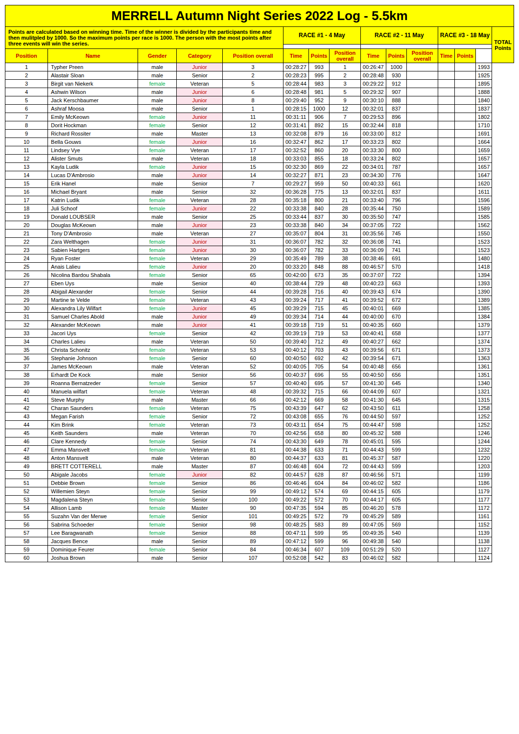MERRELL Autumn Night Series 2022 Log - 5.5km
| Points are calculated based on winning time. Time of the winner is divided by the participants time and then mulitpled by 1000. So the maximum points per race is 1000. The person with the most points after three events will win the series. | RACE #1 - 4 May | RACE #2 - 11 May | RACE #3 - 18 May | TOTAL Points |
| Position | Name | Gender | Category | Position overall | Time | Points | Position overall | Time | Points | Position overall | Time | Points |
| 1 | Typher Preen | male | Junior | 3 | 00:28:27 | 993 | 1 | 00:26:47 | 1000 | | | | 1993 |
| 2 | Alastair Sloan | male | Senior | 2 | 00:28:23 | 995 | 2 | 00:28:48 | 930 | | | | 1925 |
| 3 | Birgit van Niekerk | female | Veteran | 5 | 00:28:44 | 983 | 3 | 00:29:22 | 912 | | | | 1895 |
| 4 | Ashwin Wilson | male | Junior | 6 | 00:28:48 | 981 | 5 | 00:29:32 | 907 | | | | 1888 |
| 5 | Jack Kerschbaumer | male | Junior | 8 | 00:29:40 | 952 | 9 | 00:30:10 | 888 | | | | 1840 |
| 6 | Ashraf Moosa | male | Senior | 1 | 00:28:15 | 1000 | 12 | 00:32:01 | 837 | | | | 1837 |
| 7 | Emily McKeown | female | Junior | 11 | 00:31:11 | 906 | 7 | 00:29:53 | 896 | | | | 1802 |
| 8 | Dorit Hockman | female | Senior | 12 | 00:31:41 | 892 | 15 | 00:32:44 | 818 | | | | 1710 |
| 9 | Richard Rossiter | male | Master | 13 | 00:32:08 | 879 | 16 | 00:33:00 | 812 | | | | 1691 |
| 10 | Bella Gouws | female | Junior | 16 | 00:32:47 | 862 | 17 | 00:33:23 | 802 | | | | 1664 |
| 11 | Lindsey Vye | female | Veteran | 17 | 00:32:52 | 860 | 20 | 00:33:30 | 800 | | | | 1659 |
| 12 | Alister Smuts | male | Veteran | 18 | 00:33:03 | 855 | 18 | 00:33:24 | 802 | | | | 1657 |
| 13 | Kayla Ludik | female | Junior | 15 | 00:32:30 | 869 | 22 | 00:34:01 | 787 | | | | 1657 |
| 14 | Lucas D'Ambrosio | male | Junior | 14 | 00:32:27 | 871 | 23 | 00:34:30 | 776 | | | | 1647 |
| 15 | Erik Hanel | male | Senior | 7 | 00:29:27 | 959 | 50 | 00:40:33 | 661 | | | | 1620 |
| 16 | Michael Bryant | male | Senior | 32 | 00:36:28 | 775 | 13 | 00:32:01 | 837 | | | | 1611 |
| 17 | Katrin Ludik | female | Veteran | 28 | 00:35:18 | 800 | 21 | 00:33:40 | 796 | | | | 1596 |
| 18 | Juli Schoof | female | Junior | 22 | 00:33:38 | 840 | 28 | 00:35:44 | 750 | | | | 1589 |
| 19 | Donald LOUBSER | male | Senior | 25 | 00:33:44 | 837 | 30 | 00:35:50 | 747 | | | | 1585 |
| 20 | Douglas McKeown | male | Junior | 23 | 00:33:38 | 840 | 34 | 00:37:05 | 722 | | | | 1562 |
| 21 | Tony D'Ambrosio | male | Veteran | 27 | 00:35:07 | 804 | 31 | 00:35:56 | 745 | | | | 1550 |
| 22 | Zara Welthagen | female | Junior | 31 | 00:36:07 | 782 | 32 | 00:36:08 | 741 | | | | 1523 |
| 23 | Sabien Hartgers | female | Junior | 30 | 00:36:07 | 782 | 33 | 00:36:09 | 741 | | | | 1523 |
| 24 | Ryan Foster | female | Veteran | 29 | 00:35:49 | 789 | 38 | 00:38:46 | 691 | | | | 1480 |
| 25 | Anais Lalieu | female | Junior | 20 | 00:33:20 | 848 | 88 | 00:46:57 | 570 | | | | 1418 |
| 26 | Nicolina Bardou Shabala | female | Senior | 65 | 00:42:00 | 673 | 35 | 00:37:07 | 722 | | | | 1394 |
| 27 | Eben Uys | male | Senior | 40 | 00:38:44 | 729 | 48 | 00:40:23 | 663 | | | | 1393 |
| 28 | Abigail Alexander | female | Senior | 44 | 00:39:28 | 716 | 40 | 00:39:43 | 674 | | | | 1390 |
| 29 | Martine te Velde | female | Veteran | 43 | 00:39:24 | 717 | 41 | 00:39:52 | 672 | | | | 1389 |
| 30 | Alexandra Lily Wilfart | female | Junior | 45 | 00:39:29 | 715 | 45 | 00:40:01 | 669 | | | | 1385 |
| 31 | Samuel Charles Abold | male | Junior | 49 | 00:39:34 | 714 | 44 | 00:40:00 | 670 | | | | 1384 |
| 32 | Alexander McKeown | male | Junior | 41 | 00:39:18 | 719 | 51 | 00:40:35 | 660 | | | | 1379 |
| 33 | Jacori Uys | female | Senior | 42 | 00:39:19 | 719 | 53 | 00:40:41 | 658 | | | | 1377 |
| 34 | Charles Lalieu | male | Veteran | 50 | 00:39:40 | 712 | 49 | 00:40:27 | 662 | | | | 1374 |
| 35 | Christa Schonitz | female | Veteran | 53 | 00:40:12 | 703 | 43 | 00:39:56 | 671 | | | | 1373 |
| 36 | Stephanie Johnson | female | Senior | 60 | 00:40:50 | 692 | 42 | 00:39:54 | 671 | | | | 1363 |
| 37 | James McKeown | male | Veteran | 52 | 00:40:05 | 705 | 54 | 00:40:48 | 656 | | | | 1361 |
| 38 | Erhardt De Kock | male | Senior | 56 | 00:40:37 | 696 | 55 | 00:40:50 | 656 | | | | 1351 |
| 39 | Roanna Bernatzeder | female | Senior | 57 | 00:40:40 | 695 | 57 | 00:41:30 | 645 | | | | 1340 |
| 40 | Manuela wilfart | female | Veteran | 48 | 00:39:32 | 715 | 66 | 00:44:09 | 607 | | | | 1321 |
| 41 | Steve Murphy | male | Master | 66 | 00:42:12 | 669 | 58 | 00:41:30 | 645 | | | | 1315 |
| 42 | Charan Saunders | female | Veteran | 75 | 00:43:39 | 647 | 62 | 00:43:50 | 611 | | | | 1258 |
| 43 | Megan Farish | female | Senior | 72 | 00:43:08 | 655 | 76 | 00:44:50 | 597 | | | | 1252 |
| 44 | Kim Brink | female | Veteran | 73 | 00:43:11 | 654 | 75 | 00:44:47 | 598 | | | | 1252 |
| 45 | Keith Saunders | male | Veteran | 70 | 00:42:56 | 658 | 80 | 00:45:32 | 588 | | | | 1246 |
| 46 | Clare Kennedy | female | Senior | 74 | 00:43:30 | 649 | 78 | 00:45:01 | 595 | | | | 1244 |
| 47 | Emma Mansvelt | female | Veteran | 81 | 00:44:38 | 633 | 71 | 00:44:43 | 599 | | | | 1232 |
| 48 | Anton Mansvelt | male | Veteran | 80 | 00:44:37 | 633 | 81 | 00:45:37 | 587 | | | | 1220 |
| 49 | BRETT COTTERELL | male | Master | 87 | 00:46:48 | 604 | 72 | 00:44:43 | 599 | | | | 1203 |
| 50 | Abigale Jacobs | female | Junior | 82 | 00:44:57 | 628 | 87 | 00:46:56 | 571 | | | | 1199 |
| 51 | Debbie Brown | female | Senior | 86 | 00:46:46 | 604 | 84 | 00:46:02 | 582 | | | | 1186 |
| 52 | Willemien Steyn | female | Senior | 99 | 00:49:12 | 574 | 69 | 00:44:15 | 605 | | | | 1179 |
| 53 | Magdalena Steyn | female | Senior | 100 | 00:49:22 | 572 | 70 | 00:44:17 | 605 | | | | 1177 |
| 54 | Allison Lamb | female | Master | 90 | 00:47:35 | 594 | 85 | 00:46:20 | 578 | | | | 1172 |
| 55 | Suzahn Van der Merwe | female | Senior | 101 | 00:49:25 | 572 | 79 | 00:45:29 | 589 | | | | 1161 |
| 56 | Sabrina Schoeder | female | Senior | 98 | 00:48:25 | 583 | 89 | 00:47:05 | 569 | | | | 1152 |
| 57 | Lee Baragwanath | female | Senior | 88 | 00:47:11 | 599 | 95 | 00:49:35 | 540 | | | | 1139 |
| 58 | Jacques Bence | male | Senior | 89 | 00:47:12 | 599 | 96 | 00:49:38 | 540 | | | | 1138 |
| 59 | Dominique Feurer | female | Senior | 84 | 00:46:34 | 607 | 109 | 00:51:29 | 520 | | | | 1127 |
| 60 | Joshua Brown | male | Senior | 107 | 00:52:08 | 542 | 83 | 00:46:02 | 582 | | | | 1124 |